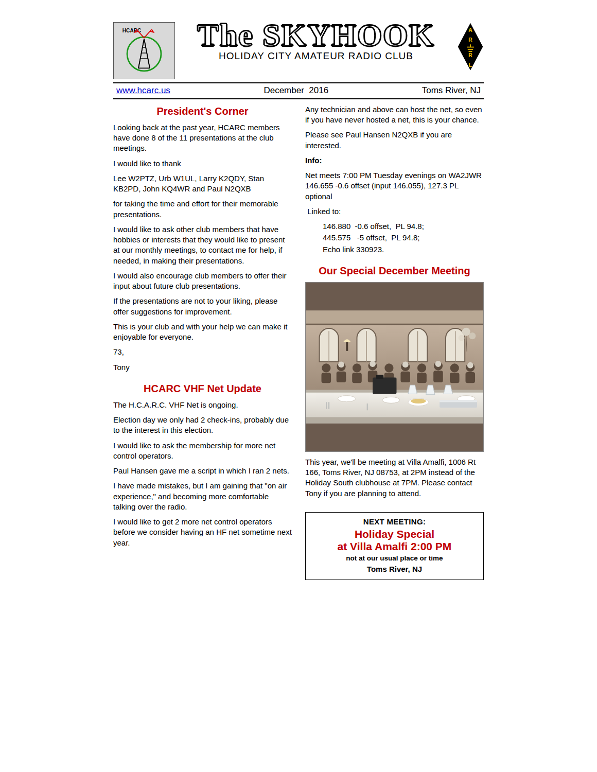HCARC
The SKYHOOK
HOLIDAY CITY AMATEUR RADIO CLUB
A R R L
www.hcarc.us December 2016 Toms River, NJ
President's Corner
Looking back at the past year, HCARC members have done 8 of the 11 presentations at the club meetings.
I would like to thank
Lee W2PTZ, Urb W1UL, Larry K2QDY, Stan KB2PD, John KQ4WR and Paul N2QXB
for taking the time and effort for their memorable presentations.
I would like to ask other club members that have hobbies or interests that they would like to present at our monthly meetings, to contact me for help, if needed, in making their presentations.
I would also encourage club members to offer their input about future club presentations.
If the presentations are not to your liking, please offer suggestions for improvement.
This is your club and with your help we can make it enjoyable for everyone.
73,
Tony
HCARC VHF Net Update
The H.C.A.R.C. VHF Net is ongoing.
Election day we only had 2 check-ins, probably due to the interest in this election.
I would like to ask the membership for more net control operators.
Paul Hansen gave me a script in which I ran 2 nets.
I have made mistakes, but I am gaining that "on air experience," and becoming more comfortable talking over the radio.
I would like to get 2 more net control operators before we consider having an HF net sometime next year.
Any technician and above can host the net, so even if you have never hosted a net, this is your chance.
Please see Paul Hansen N2QXB if you are interested.
Info:
Net meets 7:00 PM Tuesday evenings on WA2JWR 146.655 -0.6 offset (input 146.055), 127.3 PL optional
Linked to:
146.880 -0.6 offset, PL 94.8;
445.575 -5 offset, PL 94.8;
Echo link 330923.
Our Special December Meeting
This year, we'll be meeting at Villa Amalfi, 1006 Rt 166, Toms River, NJ 08753, at 2PM instead of the Holiday South clubhouse at 7PM. Please contact Tony if you are planning to attend.
NEXT MEETING:
Holiday Special
at Villa Amalfi 2:00 PM
not at our usual place or time
Toms River, NJ